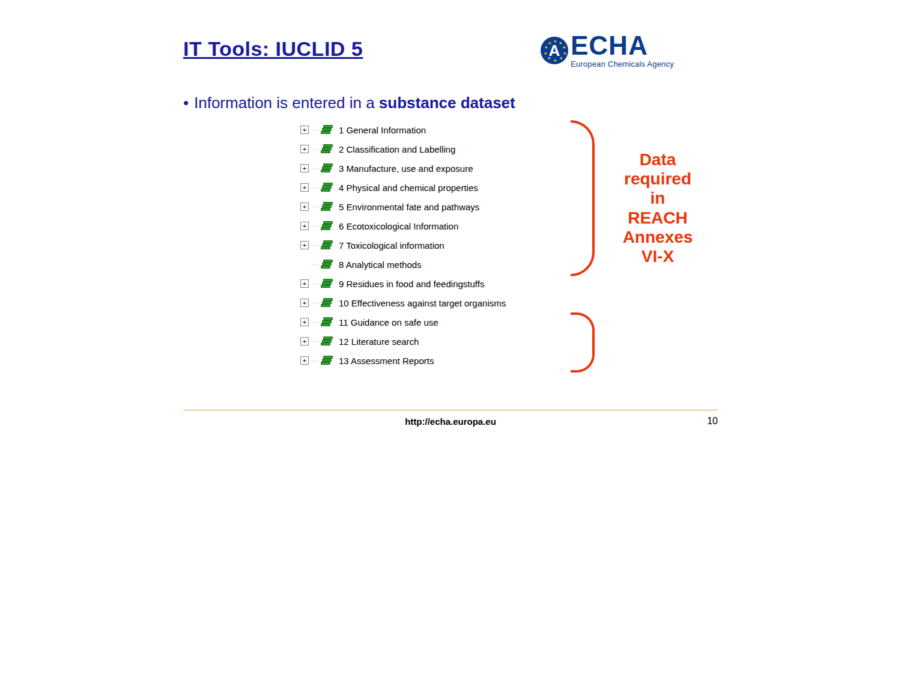IT Tools: IUCLID 5
★★★★★ ★★★★★
A
ECHA
European Chemicals Agency
•Information is entered in a substance dataset
+··· 1 General Information
+··· 2 Classification and Labelling
+··· 3 Manufacture, use and exposure
+··· 4 Physical and chemical properties
+··· 5 Environmental fate and pathways
+··· 6 Ecotoxicological Information
+··· 7 Toxicological information
··· 8 Analytical methods
+··· 9 Residues in food and feedingstuffs
+··· 10 Effectiveness against target organisms
+··· 11 Guidance on safe use
+··· 12 Literature search
+··· 13 Assessment Reports
Data
required
in
REACH
Annexes
VI-X
http://echa.europa.eu 10